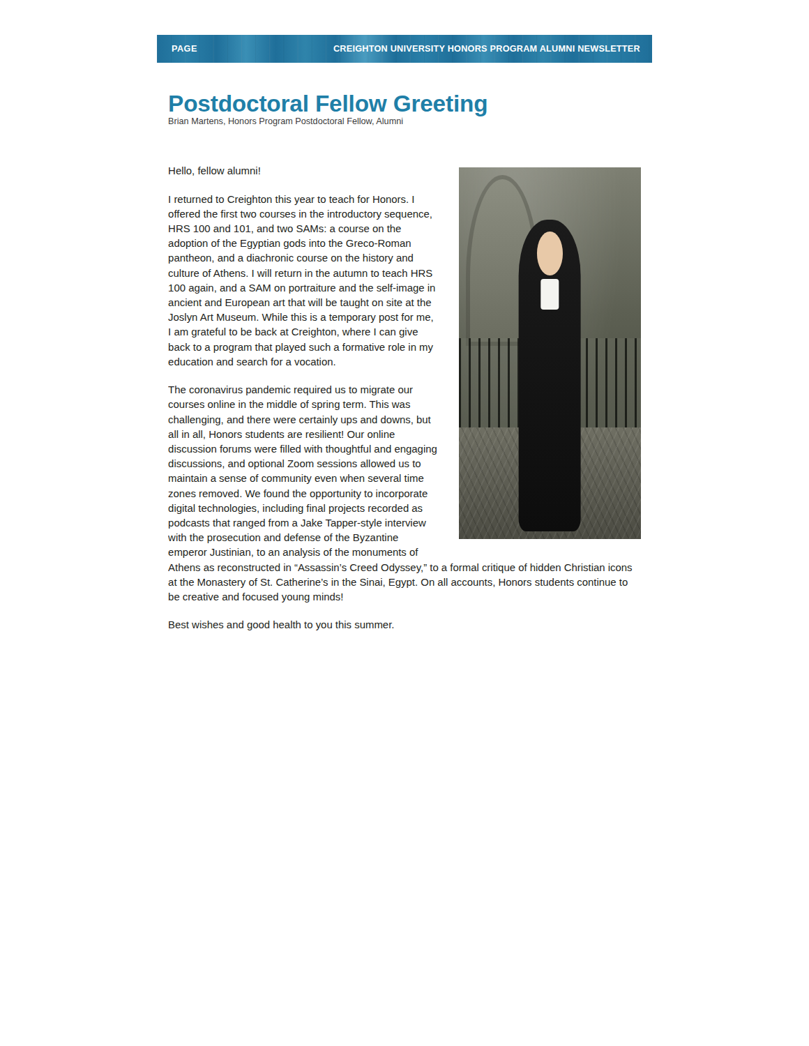PAGE CREIGHTON UNIVERSITY HONORS PROGRAM ALUMNI NEWSLETTER
Postdoctoral Fellow Greeting
Brian Martens, Honors Program Postdoctoral Fellow, Alumni
Hello, fellow alumni!
I returned to Creighton this year to teach for Honors. I offered the first two courses in the introductory sequence, HRS 100 and 101, and two SAMs: a course on the adoption of the Egyptian gods into the Greco-Roman pantheon, and a diachronic course on the history and culture of Athens. I will return in the autumn to teach HRS 100 again, and a SAM on portraiture and the self-image in ancient and European art that will be taught on site at the Joslyn Art Museum. While this is a temporary post for me, I am grateful to be back at Creighton, where I can give back to a program that played such a formative role in my education and search for a vocation.
The coronavirus pandemic required us to migrate our courses online in the middle of spring term. This was challenging, and there were certainly ups and downs, but all in all, Honors students are resilient! Our online discussion forums were filled with thoughtful and engaging discussions, and optional Zoom sessions allowed us to maintain a sense of community even when several time zones removed. We found the opportunity to incorporate digital technologies, including final projects recorded as podcasts that ranged from a Jake Tapper-style interview with the prosecution and defense of the Byzantine emperor Justinian, to an analysis of the monuments of Athens as reconstructed in “Assassin’s Creed Odyssey,” to a formal critique of hidden Christian icons at the Monastery of St. Catherine’s in the Sinai, Egypt. On all accounts, Honors students continue to be creative and focused young minds!
Best wishes and good health to you this summer.